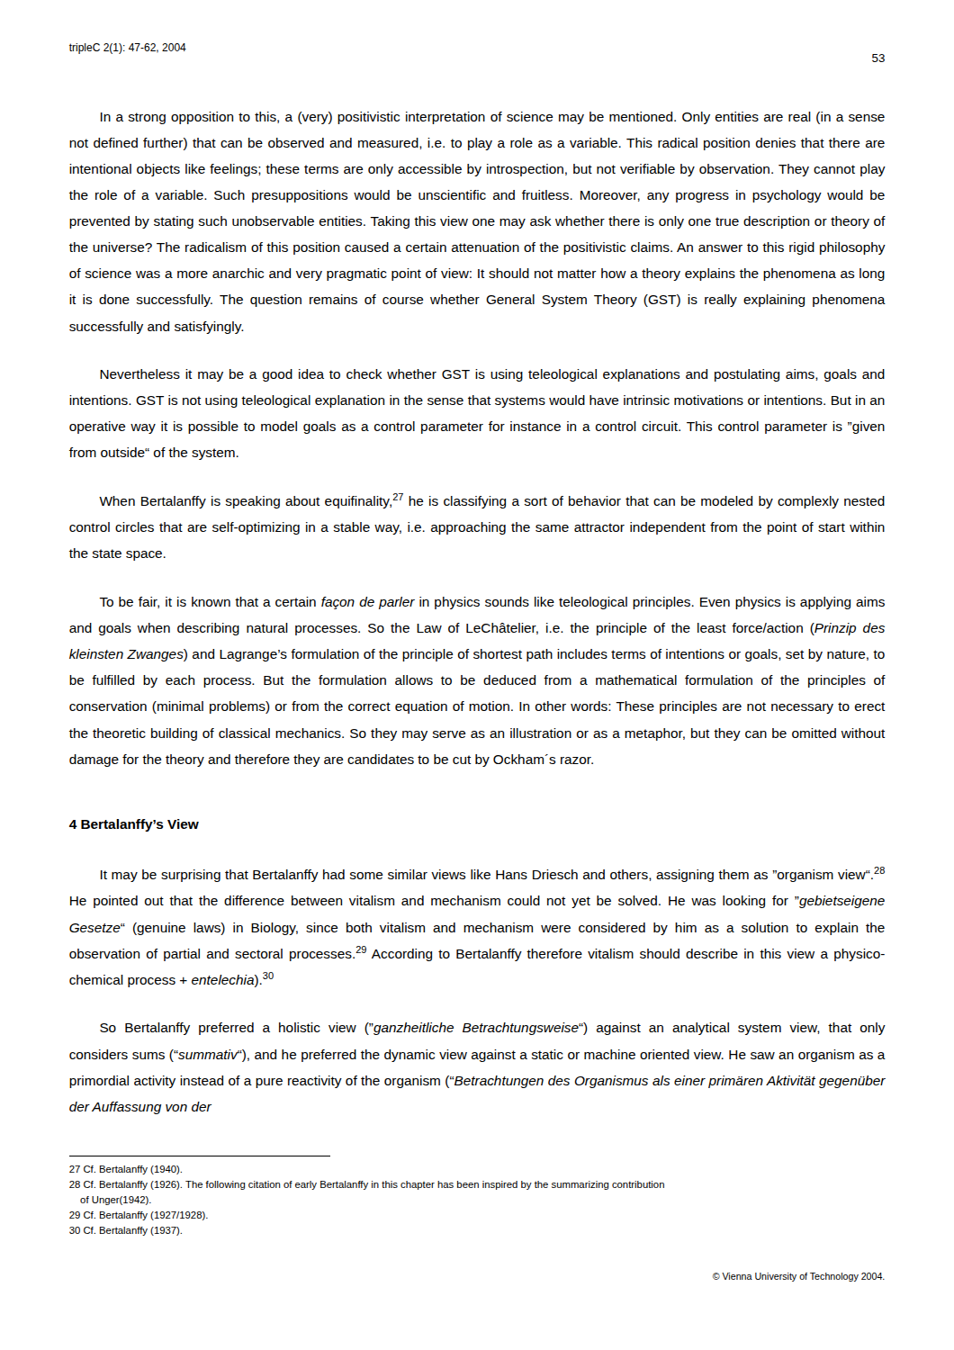tripleC 2(1): 47-62, 2004
53
In a strong opposition to this, a (very) positivistic interpretation of science may be mentioned. Only entities are real (in a sense not defined further) that can be observed and measured, i.e. to play a role as a variable. This radical position denies that there are intentional objects like feelings; these terms are only accessible by introspection, but not verifiable by observation. They cannot play the role of a variable. Such presuppositions would be unscientific and fruitless. Moreover, any progress in psychology would be prevented by stating such unobservable entities. Taking this view one may ask whether there is only one true description or theory of the universe? The radicalism of this position caused a certain attenuation of the positivistic claims. An answer to this rigid philosophy of science was a more anarchic and very pragmatic point of view: It should not matter how a theory explains the phenomena as long it is done successfully. The question remains of course whether General System Theory (GST) is really explaining phenomena successfully and satisfyingly.
Nevertheless it may be a good idea to check whether GST is using teleological explanations and postulating aims, goals and intentions. GST is not using teleological explanation in the sense that systems would have intrinsic motivations or intentions. But in an operative way it is possible to model goals as a control parameter for instance in a control circuit. This control parameter is ”given from outside“ of the system.
When Bertalanffy is speaking about equifinality,27 he is classifying a sort of behavior that can be modeled by complexly nested control circles that are self-optimizing in a stable way, i.e. approaching the same attractor independent from the point of start within the state space.
To be fair, it is known that a certain façon de parler in physics sounds like teleological principles. Even physics is applying aims and goals when describing natural processes. So the Law of LeChâtelier, i.e. the principle of the least force/action (Prinzip des kleinsten Zwanges) and Lagrange’s formulation of the principle of shortest path includes terms of intentions or goals, set by nature, to be fulfilled by each process. But the formulation allows to be deduced from a mathematical formulation of the principles of conservation (minimal problems) or from the correct equation of motion. In other words: These principles are not necessary to erect the theoretic building of classical mechanics. So they may serve as an illustration or as a metaphor, but they can be omitted without damage for the theory and therefore they are candidates to be cut by Ockham´s razor.
4 Bertalanffy’s View
It may be surprising that Bertalanffy had some similar views like Hans Driesch and others, assigning them as ”organism view“.28 He pointed out that the difference between vitalism and mechanism could not yet be solved. He was looking for ”gebietseigene Gesetze“ (genuine laws) in Biology, since both vitalism and mechanism were considered by him as a solution to explain the observation of partial and sectoral processes.29 According to Bertalanffy therefore vitalism should describe in this view a physico-chemical process + entelechia).30
So Bertalanffy preferred a holistic view (”ganzheitliche Betrachtungsweise“) against an analytical system view, that only considers sums (“summativ“), and he preferred the dynamic view against a static or machine oriented view. He saw an organism as a primordial activity instead of a pure reactivity of the organism (“Betrachtungen des Organismus als einer primären Aktivität gegenüber der Auffassung von der
27 Cf. Bertalanffy (1940).
28 Cf. Bertalanffy (1926). The following citation of early Bertalanffy in this chapter has been inspired by the summarizing contribution
of Unger(1942).
29 Cf. Bertalanffy (1927/1928).
30 Cf. Bertalanffy (1937).
© Vienna University of Technology 2004.